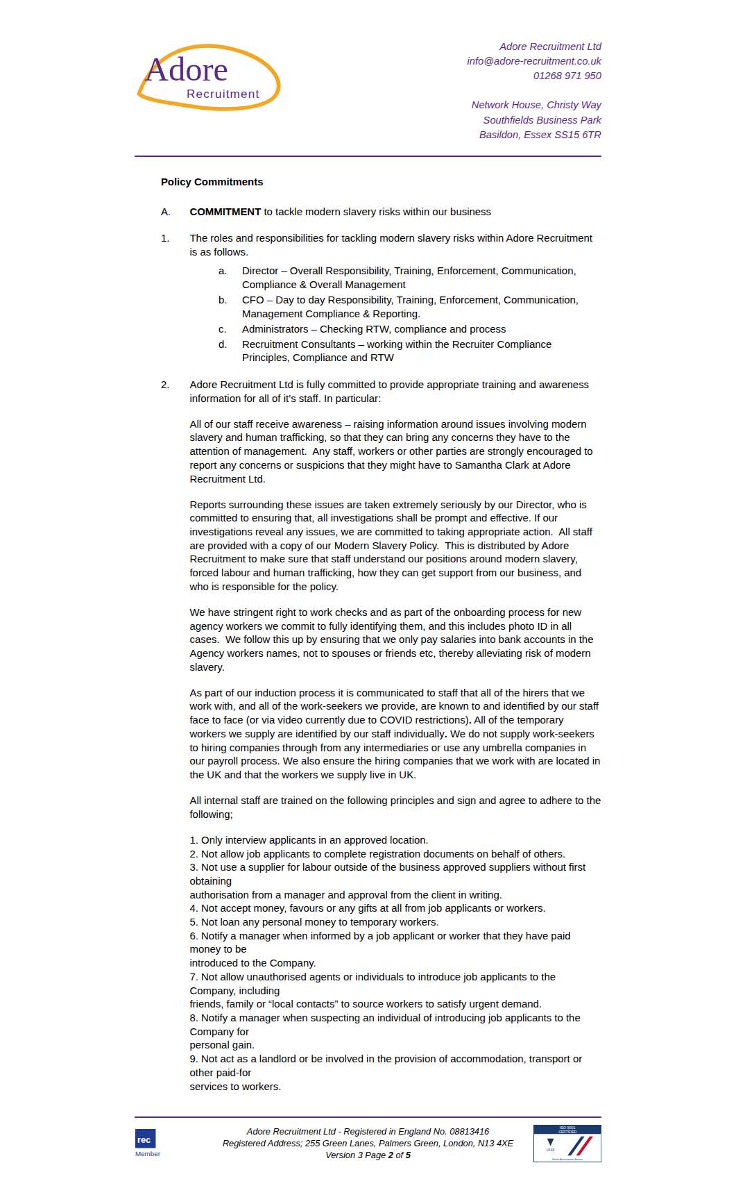Adore Recruitment
Adore Recruitment Ltd
info@adore-recruitment.co.uk
01268 971 950
Network House, Christy Way
Southfields Business Park
Basildon, Essex SS15 6TR
Policy Commitments
A. COMMITMENT to tackle modern slavery risks within our business
1. The roles and responsibilities for tackling modern slavery risks within Adore Recruitment is as follows.
a. Director – Overall Responsibility, Training, Enforcement, Communication, Compliance & Overall Management
b. CFO – Day to day Responsibility, Training, Enforcement, Communication, Management Compliance & Reporting.
c. Administrators – Checking RTW, compliance and process
d. Recruitment Consultants – working within the Recruiter Compliance Principles, Compliance and RTW
2. Adore Recruitment Ltd is fully committed to provide appropriate training and awareness information for all of it’s staff. In particular:
All of our staff receive awareness – raising information around issues involving modern slavery and human trafficking, so that they can bring any concerns they have to the attention of management. Any staff, workers or other parties are strongly encouraged to report any concerns or suspicions that they might have to Samantha Clark at Adore Recruitment Ltd.
Reports surrounding these issues are taken extremely seriously by our Director, who is committed to ensuring that, all investigations shall be prompt and effective. If our investigations reveal any issues, we are committed to taking appropriate action. All staff are provided with a copy of our Modern Slavery Policy. This is distributed by Adore Recruitment to make sure that staff understand our positions around modern slavery, forced labour and human trafficking, how they can get support from our business, and who is responsible for the policy.
We have stringent right to work checks and as part of the onboarding process for new agency workers we commit to fully identifying them, and this includes photo ID in all cases. We follow this up by ensuring that we only pay salaries into bank accounts in the Agency workers names, not to spouses or friends etc, thereby alleviating risk of modern slavery.
As part of our induction process it is communicated to staff that all of the hirers that we work with, and all of the work-seekers we provide, are known to and identified by our staff face to face (or via video currently due to COVID restrictions). All of the temporary workers we supply are identified by our staff individually. We do not supply work-seekers to hiring companies through from any intermediaries or use any umbrella companies in our payroll process. We also ensure the hiring companies that we work with are located in the UK and that the workers we supply live in UK.
All internal staff are trained on the following principles and sign and agree to adhere to the following;
1. Only interview applicants in an approved location.
2. Not allow job applicants to complete registration documents on behalf of others.
3. Not use a supplier for labour outside of the business approved suppliers without first obtaining
authorisation from a manager and approval from the client in writing.
4. Not accept money, favours or any gifts at all from job applicants or workers.
5. Not loan any personal money to temporary workers.
6. Notify a manager when informed by a job applicant or worker that they have paid money to be
introduced to the Company.
7. Not allow unauthorised agents or individuals to introduce job applicants to the Company, including
friends, family or “local contacts” to source workers to satisfy urgent demand.
8. Notify a manager when suspecting an individual of introducing job applicants to the Company for
personal gain.
9. Not act as a landlord or be involved in the provision of accommodation, transport or other paid-for
services to workers.
rec Member
Adore Recruitment Ltd - Registered in England No. 08813416
Registered Address; 255 Green Lanes, Palmers Green, London, N13 4XE
Version 3 Page 2 of 5
ISO 9001 CERTIFIED UKAS British Assessment Bureau